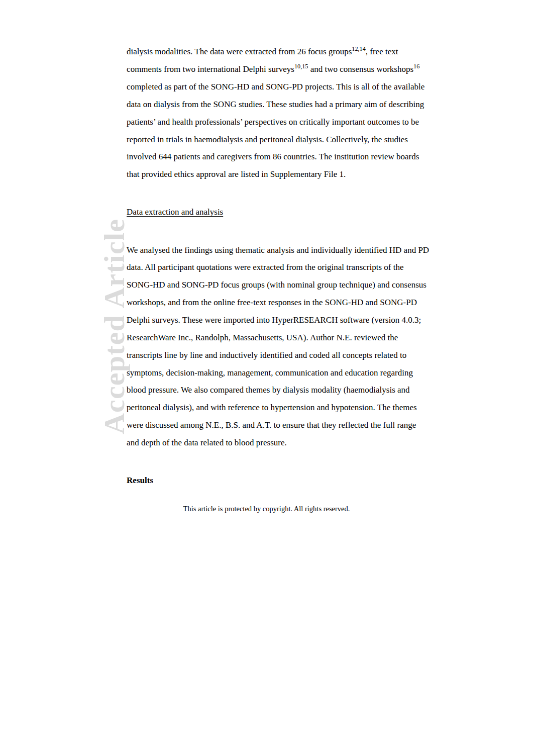Accepted Article
dialysis modalities. The data were extracted from 26 focus groups12,14, free text comments from two international Delphi surveys10,15 and two consensus workshops16 completed as part of the SONG-HD and SONG-PD projects. This is all of the available data on dialysis from the SONG studies. These studies had a primary aim of describing patients’ and health professionals’ perspectives on critically important outcomes to be reported in trials in haemodialysis and peritoneal dialysis. Collectively, the studies involved 644 patients and caregivers from 86 countries. The institution review boards that provided ethics approval are listed in Supplementary File 1.
Data extraction and analysis
We analysed the findings using thematic analysis and individually identified HD and PD data. All participant quotations were extracted from the original transcripts of the SONG-HD and SONG-PD focus groups (with nominal group technique) and consensus workshops, and from the online free-text responses in the SONG-HD and SONG-PD Delphi surveys. These were imported into HyperRESEARCH software (version 4.0.3; ResearchWare Inc., Randolph, Massachusetts, USA). Author N.E. reviewed the transcripts line by line and inductively identified and coded all concepts related to symptoms, decision-making, management, communication and education regarding blood pressure. We also compared themes by dialysis modality (haemodialysis and peritoneal dialysis), and with reference to hypertension and hypotension. The themes were discussed among N.E., B.S. and A.T. to ensure that they reflected the full range and depth of the data related to blood pressure.
Results
This article is protected by copyright. All rights reserved.